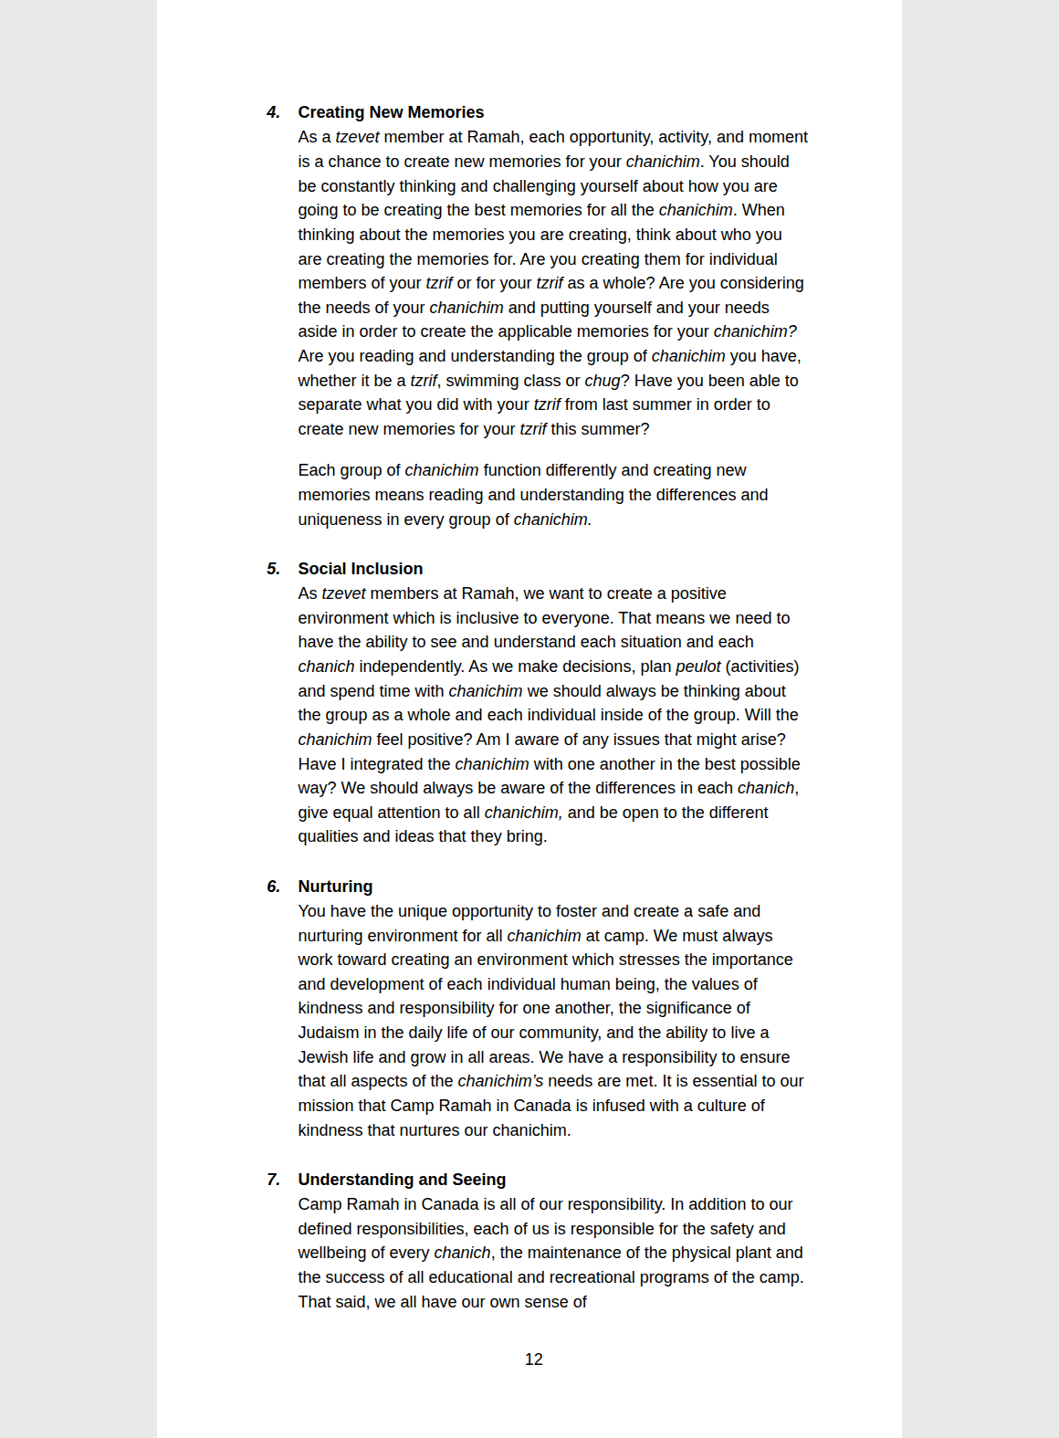Creating New Memories
As a tzevet member at Ramah, each opportunity, activity, and moment is a chance to create new memories for your chanichim. You should be constantly thinking and challenging yourself about how you are going to be creating the best memories for all the chanichim. When thinking about the memories you are creating, think about who you are creating the memories for. Are you creating them for individual members of your tzrif or for your tzrif as a whole? Are you considering the needs of your chanichim and putting yourself and your needs aside in order to create the applicable memories for your chanichim? Are you reading and understanding the group of chanichim you have, whether it be a tzrif, swimming class or chug? Have you been able to separate what you did with your tzrif from last summer in order to create new memories for your tzrif this summer?
Each group of chanichim function differently and creating new memories means reading and understanding the differences and uniqueness in every group of chanichim.
Social Inclusion
As tzevet members at Ramah, we want to create a positive environment which is inclusive to everyone. That means we need to have the ability to see and understand each situation and each chanich independently. As we make decisions, plan peulot (activities) and spend time with chanichim we should always be thinking about the group as a whole and each individual inside of the group. Will the chanichim feel positive? Am I aware of any issues that might arise? Have I integrated the chanichim with one another in the best possible way? We should always be aware of the differences in each chanich, give equal attention to all chanichim, and be open to the different qualities and ideas that they bring.
Nurturing
You have the unique opportunity to foster and create a safe and nurturing environment for all chanichim at camp. We must always work toward creating an environment which stresses the importance and development of each individual human being, the values of kindness and responsibility for one another, the significance of Judaism in the daily life of our community, and the ability to live a Jewish life and grow in all areas. We have a responsibility to ensure that all aspects of the chanichim’s needs are met. It is essential to our mission that Camp Ramah in Canada is infused with a culture of kindness that nurtures our chanichim.
Understanding and Seeing
Camp Ramah in Canada is all of our responsibility. In addition to our defined responsibilities, each of us is responsible for the safety and wellbeing of every chanich, the maintenance of the physical plant and the success of all educational and recreational programs of the camp. That said, we all have our own sense of
12